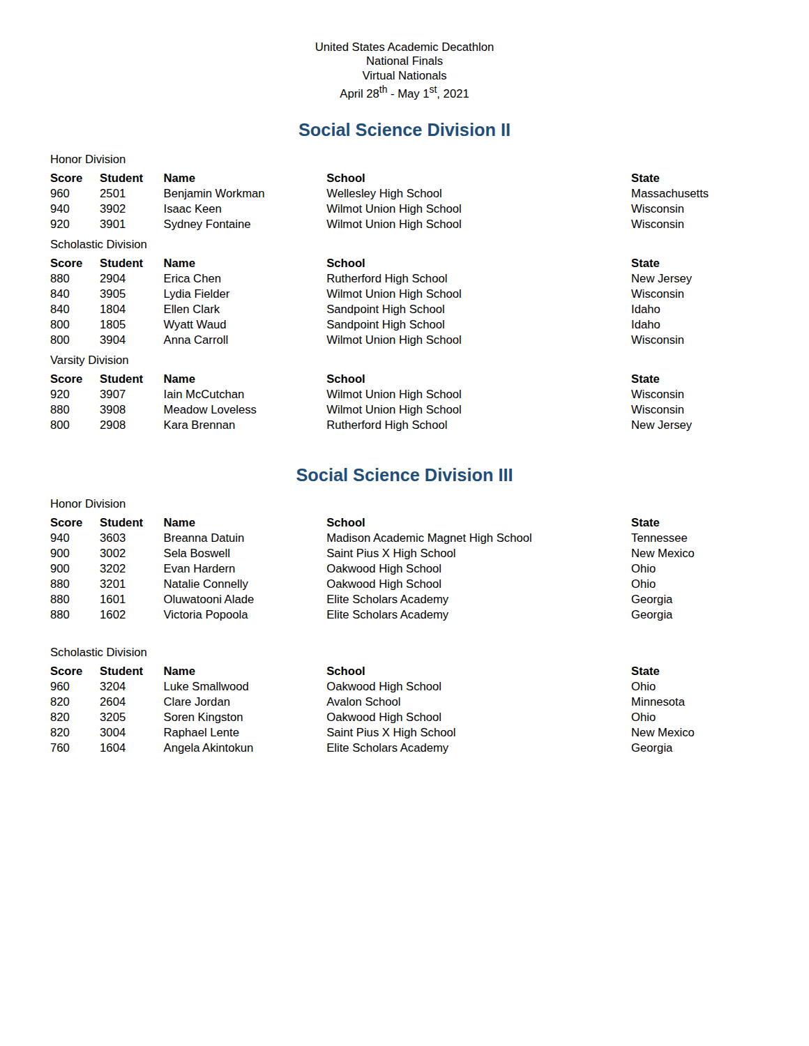United States Academic Decathlon
National Finals
Virtual Nationals
April 28th - May 1st, 2021
Social Science Division II
Honor Division
| Score | Student | Name | School | State |
| --- | --- | --- | --- | --- |
| 960 | 2501 | Benjamin Workman | Wellesley High School | Massachusetts |
| 940 | 3902 | Isaac Keen | Wilmot Union High School | Wisconsin |
| 920 | 3901 | Sydney Fontaine | Wilmot Union High School | Wisconsin |
Scholastic Division
| Score | Student | Name | School | State |
| --- | --- | --- | --- | --- |
| 880 | 2904 | Erica Chen | Rutherford High School | New Jersey |
| 840 | 3905 | Lydia Fielder | Wilmot Union High School | Wisconsin |
| 840 | 1804 | Ellen Clark | Sandpoint High School | Idaho |
| 800 | 1805 | Wyatt Waud | Sandpoint High School | Idaho |
| 800 | 3904 | Anna Carroll | Wilmot Union High School | Wisconsin |
Varsity Division
| Score | Student | Name | School | State |
| --- | --- | --- | --- | --- |
| 920 | 3907 | Iain McCutchan | Wilmot Union High School | Wisconsin |
| 880 | 3908 | Meadow Loveless | Wilmot Union High School | Wisconsin |
| 800 | 2908 | Kara Brennan | Rutherford High School | New Jersey |
Social Science Division III
Honor Division
| Score | Student | Name | School | State |
| --- | --- | --- | --- | --- |
| 940 | 3603 | Breanna Datuin | Madison Academic Magnet High School | Tennessee |
| 900 | 3002 | Sela Boswell | Saint Pius X High School | New Mexico |
| 900 | 3202 | Evan Hardern | Oakwood High School | Ohio |
| 880 | 3201 | Natalie Connelly | Oakwood High School | Ohio |
| 880 | 1601 | Oluwatooni Alade | Elite Scholars Academy | Georgia |
| 880 | 1602 | Victoria Popoola | Elite Scholars Academy | Georgia |
Scholastic Division
| Score | Student | Name | School | State |
| --- | --- | --- | --- | --- |
| 960 | 3204 | Luke Smallwood | Oakwood High School | Ohio |
| 820 | 2604 | Clare Jordan | Avalon School | Minnesota |
| 820 | 3205 | Soren Kingston | Oakwood High School | Ohio |
| 820 | 3004 | Raphael Lente | Saint Pius X High School | New Mexico |
| 760 | 1604 | Angela Akintokun | Elite Scholars Academy | Georgia |